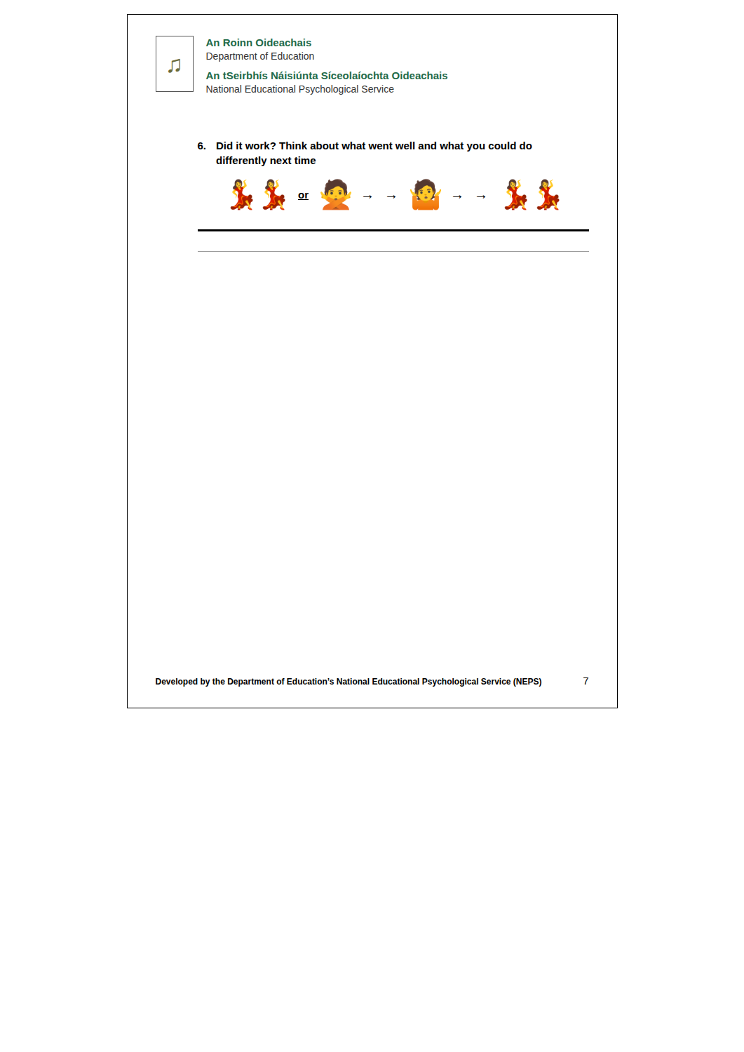♫
An Roinn Oideachais
Department of Education
An tSeirbhís Náisiúnta Síceolaíochta Oideachais
National Educational Psychological Service
6. Did it work? Think about what went well and what you could do differently next time
💃💃 or 🙅 → → 🤷 → → 💃💃
Developed by the Department of Education’s National Educational Psychological Service (NEPS)
7